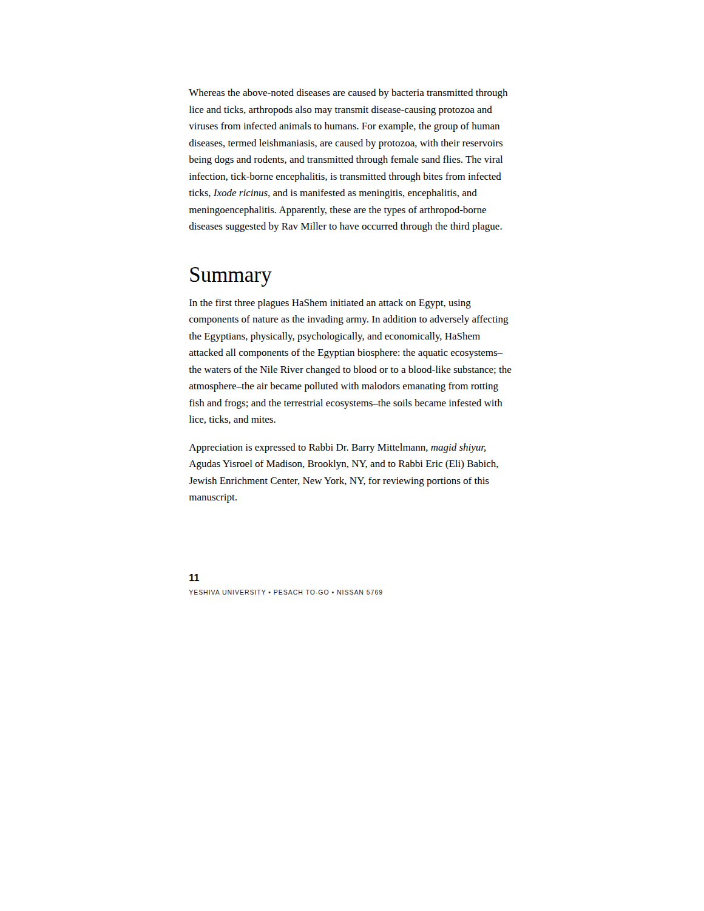Whereas the above-noted diseases are caused by bacteria transmitted through lice and ticks, arthropods also may transmit disease-causing protozoa and viruses from infected animals to humans. For example, the group of human diseases, termed leishmaniasis, are caused by protozoa, with their reservoirs being dogs and rodents, and transmitted through female sand flies. The viral infection, tick-borne encephalitis, is transmitted through bites from infected ticks, Ixode ricinus, and is manifested as meningitis, encephalitis, and meningoencephalitis. Apparently, these are the types of arthropod-borne diseases suggested by Rav Miller to have occurred through the third plague.
Summary
In the first three plagues HaShem initiated an attack on Egypt, using components of nature as the invading army. In addition to adversely affecting the Egyptians, physically, psychologically, and economically, HaShem attacked all components of the Egyptian biosphere: the aquatic ecosystems–the waters of the Nile River changed to blood or to a blood-like substance; the atmosphere–the air became polluted with malodors emanating from rotting fish and frogs; and the terrestrial ecosystems–the soils became infested with lice, ticks, and mites.
Appreciation is expressed to Rabbi Dr. Barry Mittelmann, magid shiyur, Agudas Yisroel of Madison, Brooklyn, NY, and to Rabbi Eric (Eli) Babich, Jewish Enrichment Center, New York, NY, for reviewing portions of this manuscript.
11
YESHIVA UNIVERSITY • PESACH TO-GO • NISSAN 5769